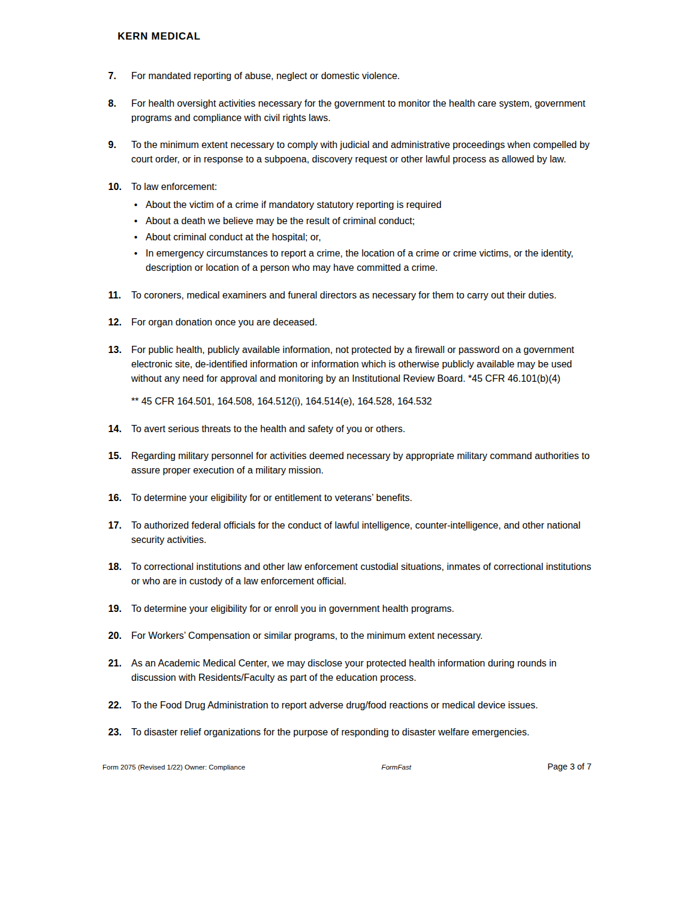KERN MEDICAL
For mandated reporting of abuse, neglect or domestic violence.
For health oversight activities necessary for the government to monitor the health care system, government programs and compliance with civil rights laws.
To the minimum extent necessary to comply with judicial and administrative proceedings when compelled by court order, or in response to a subpoena, discovery request or other lawful process as allowed by law.
To law enforcement:
About the victim of a crime if mandatory statutory reporting is required
About a death we believe may be the result of criminal conduct;
About criminal conduct at the hospital; or,
In emergency circumstances to report a crime, the location of a crime or crime victims, or the identity, description or location of a person who may have committed a crime.
To coroners, medical examiners and funeral directors as necessary for them to carry out their duties.
For organ donation once you are deceased.
For public health, publicly available information, not protected by a firewall or password on a government electronic site, de-identified information or information which is otherwise publicly available may be used without any need for approval and monitoring by an Institutional Review Board. *45 CFR 46.101(b)(4)
** 45 CFR 164.501, 164.508, 164.512(i), 164.514(e), 164.528, 164.532
To avert serious threats to the health and safety of you or others.
Regarding military personnel for activities deemed necessary by appropriate military command authorities to assure proper execution of a military mission.
To determine your eligibility for or entitlement to veterans’ benefits.
To authorized federal officials for the conduct of lawful intelligence, counter-intelligence, and other national security activities.
To correctional institutions and other law enforcement custodial situations, inmates of correctional institutions or who are in custody of a law enforcement official.
To determine your eligibility for or enroll you in government health programs.
For Workers’ Compensation or similar programs, to the minimum extent necessary.
As an Academic Medical Center, we may disclose your protected health information during rounds in discussion with Residents/Faculty as part of the education process.
To the Food Drug Administration to report adverse drug/food reactions or medical device issues.
To disaster relief organizations for the purpose of responding to disaster welfare emergencies.
Form 2075 (Revised 1/22) Owner: Compliance FormFast Page 3 of 7